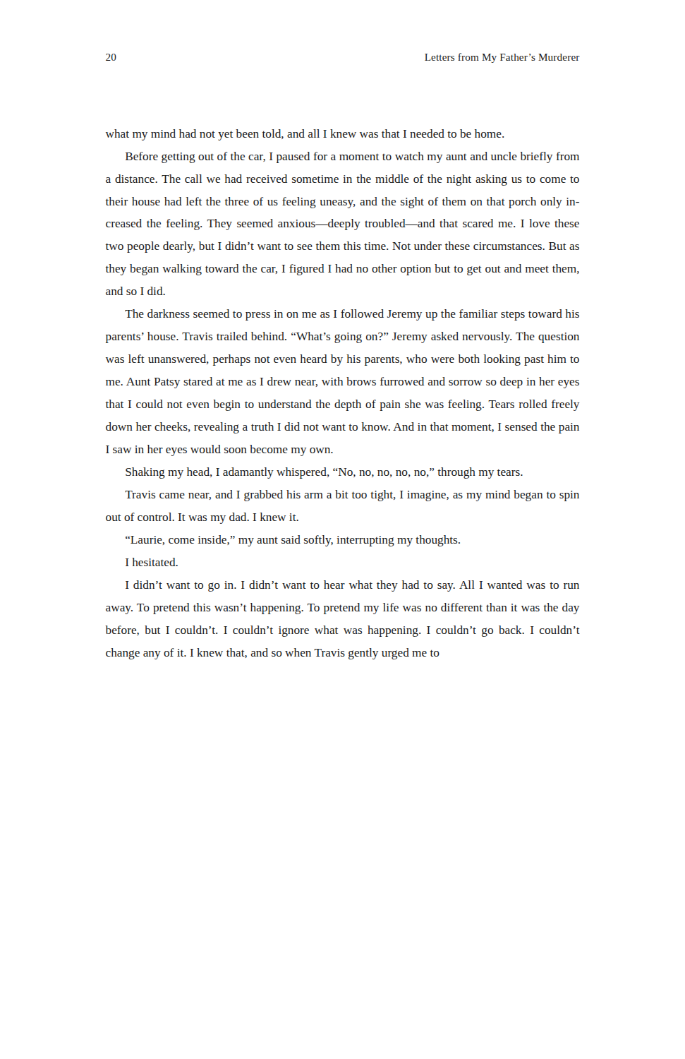20 Letters from My Father’s Murderer
what my mind had not yet been told, and all I knew was that I needed to be home.
Before getting out of the car, I paused for a moment to watch my aunt and uncle briefly from a distance. The call we had received sometime in the middle of the night asking us to come to their house had left the three of us feeling uneasy, and the sight of them on that porch only increased the feeling. They seemed anxious—deeply troubled—and that scared me. I love these two people dearly, but I didn’t want to see them this time. Not under these circumstances. But as they began walking toward the car, I figured I had no other option but to get out and meet them, and so I did.
The darkness seemed to press in on me as I followed Jeremy up the familiar steps toward his parents’ house. Travis trailed behind. “What’s going on?” Jeremy asked nervously. The question was left unanswered, perhaps not even heard by his parents, who were both looking past him to me. Aunt Patsy stared at me as I drew near, with brows furrowed and sorrow so deep in her eyes that I could not even begin to understand the depth of pain she was feeling. Tears rolled freely down her cheeks, revealing a truth I did not want to know. And in that moment, I sensed the pain I saw in her eyes would soon become my own.
Shaking my head, I adamantly whispered, “No, no, no, no, no,” through my tears.
Travis came near, and I grabbed his arm a bit too tight, I imagine, as my mind began to spin out of control. It was my dad. I knew it.
“Laurie, come inside,” my aunt said softly, interrupting my thoughts.
I hesitated.
I didn’t want to go in. I didn’t want to hear what they had to say. All I wanted was to run away. To pretend this wasn’t happening. To pretend my life was no different than it was the day before, but I couldn’t. I couldn’t ignore what was happening. I couldn’t go back. I couldn’t change any of it. I knew that, and so when Travis gently urged me to